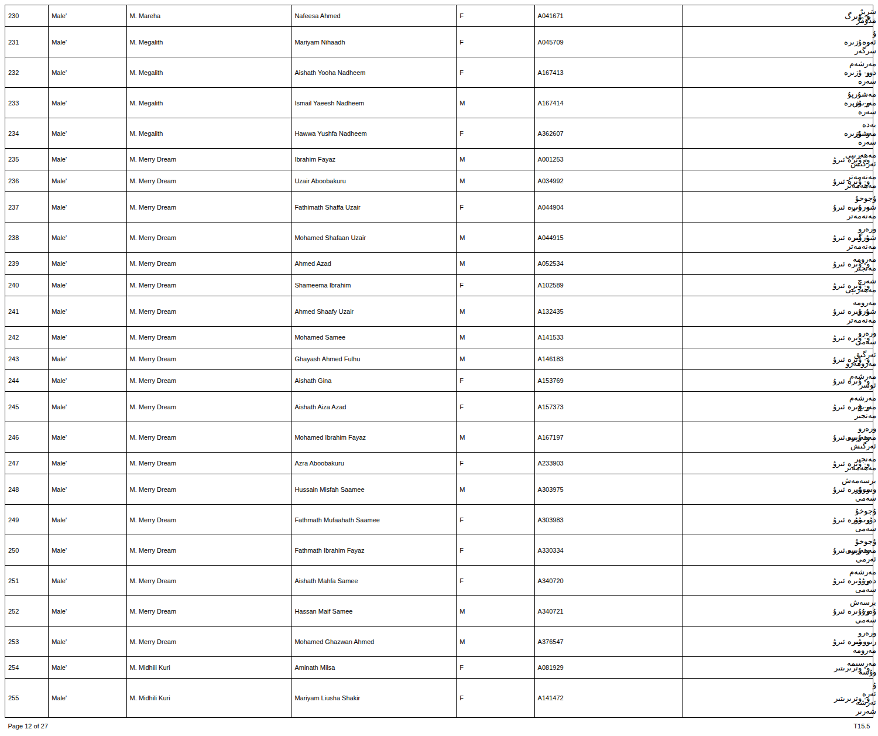| 230 | Male' | M. Mareha | Nafeesa Ahmed | F | A041671 | و· ۇىرگ | سَرِيرٌ مَدْوَمْرٌ |
| 231 | Male' | M. Megalith | Mariyam Nihaadh | F | A045709 | و· ۇزىرە | ۇ ئەرە سرگەر |
| 232 | Male' | M. Megalith | Aishath Yooha Nadheem | F | A167413 | و· ۇزىرە | مەرشەم دور سەرە |
| 233 | Male' | M. Megalith | Ismail Yaeesh Nadheem | M | A167414 | و· ۇزىرە | مەشۇرپۇ مەرىش سەرە |
| 234 | Male' | M. Megalith | Hawwa Yushfa Nadheem | F | A362607 | و· ۇزىرە | بەدە مەشۇر سەرە |
| 235 | Male' | M. Merry Dream | Ibrahim Fayaz | M | A001253 | و· ۇىرە ئىرۇ | مەھەرىپى ئەرگىش |
| 236 | Male' | M. Merry Dream | Uzair Aboobakuru | M | A034992 | و· ۇىرە ئىرۇ | مەنەمەتر مەھەمەتر |
| 237 | Male' | M. Merry Dream | Fathimath Shaffa Uzair | F | A044904 | و· ۇىرە ئىرۇ | ۇجوخۇ شەرەپ مەنەمەتر |
| 238 | Male' | M. Merry Dream | Mohamed Shafaan Uzair | M | A044915 | و· ۇىرە ئىرۇ | ورەرو شۇرگىر مەنەمەتر |
| 239 | Male' | M. Merry Dream | Ahmed Azad | M | A052534 | و· ۇىرە ئىرۇ | مەرومە مەنجىر |
| 240 | Male' | M. Merry Dream | Shameema Ibrahim | F | A102589 | و· ۇىرە ئىرۇ | شەرچ مەھەرىپى |
| 241 | Male' | M. Merry Dream | Ahmed Shaafy Uzair | M | A132435 | و· ۇىرە ئىرۇ | مەرومە شۇرى مەنەمەتر |
| 242 | Male' | M. Merry Dream | Mohamed Samee | M | A141533 | و· ۇىرە ئىرۇ | ورەرو سەمى |
| 243 | Male' | M. Merry Dream | Ghayash Ahmed Fulhu | M | A146183 | و· ۇىرە ئىرۇ | ئەرگىق مەرومەرو |
| 244 | Male' | M. Merry Dream | Aishath Gina | F | A153769 | و· ۇىرە ئىرۇ | مەرشەم ئوسر |
| 245 | Male' | M. Merry Dream | Aishath Aiza Azad | F | A157373 | و· ۇىرە ئىرۇ | مەرشەم مەرىج مەنجىر |
| 246 | Male' | M. Merry Dream | Mohamed Ibrahim Fayaz | M | A167197 | و· ۇىرە ئىرۇ | ورەرو مەھەرىپى ئەرگىش |
| 247 | Male' | M. Merry Dream | Azra Aboobakuru | F | A233903 | و· ۇىرە ئىرۇ | مەنجىر مەھەمەتر |
| 248 | Male' | M. Merry Dream | Hussain Misfah Saamee | M | A303975 | و· ۇىرە ئىرۇ | برسەمەش وسوۇر سەمى |
| 249 | Male' | M. Merry Dream | Fathmath Mufaahath Saamee | F | A303983 | و· ۇىرە ئىرۇ | ۇجوخۇ دۇرىمۇ سەمى |
| 250 | Male' | M. Merry Dream | Fathmath Ibrahim Fayaz | F | A330334 | و· ۇىرە ئىرۇ | ۇجوخۇ مەھەرىپى ئەرمى |
| 251 | Male' | M. Merry Dream | Aishath Mahfa Samee | F | A340720 | و· ۇىرە ئىرۇ | مەرشەم دەرۇ سەمى |
| 252 | Male' | M. Merry Dream | Hassan Maif Samee | M | A340721 | و· ۇىرە ئىرۇ | برسەش ۇەرۇ سەمى |
| 253 | Male' | M. Merry Dream | Mohamed Ghazwan Ahmed | M | A376547 | و· ۇىرە ئىرۇ | ورەرو رىرومىر مەرومە |
| 254 | Male' | M. Midhili Kuri | Aminath Milsa | F | A081929 | و· وترىرىتىر | مەرسىمە وۇسە |
| 255 | Male' | M. Midhili Kuri | Mariyam Liusha Shakir | F | A141472 | و· وترىرىتىر | ۇ ئەرە ئەرشە شەرىر |
| Page 12 of 27 | T15.5 |